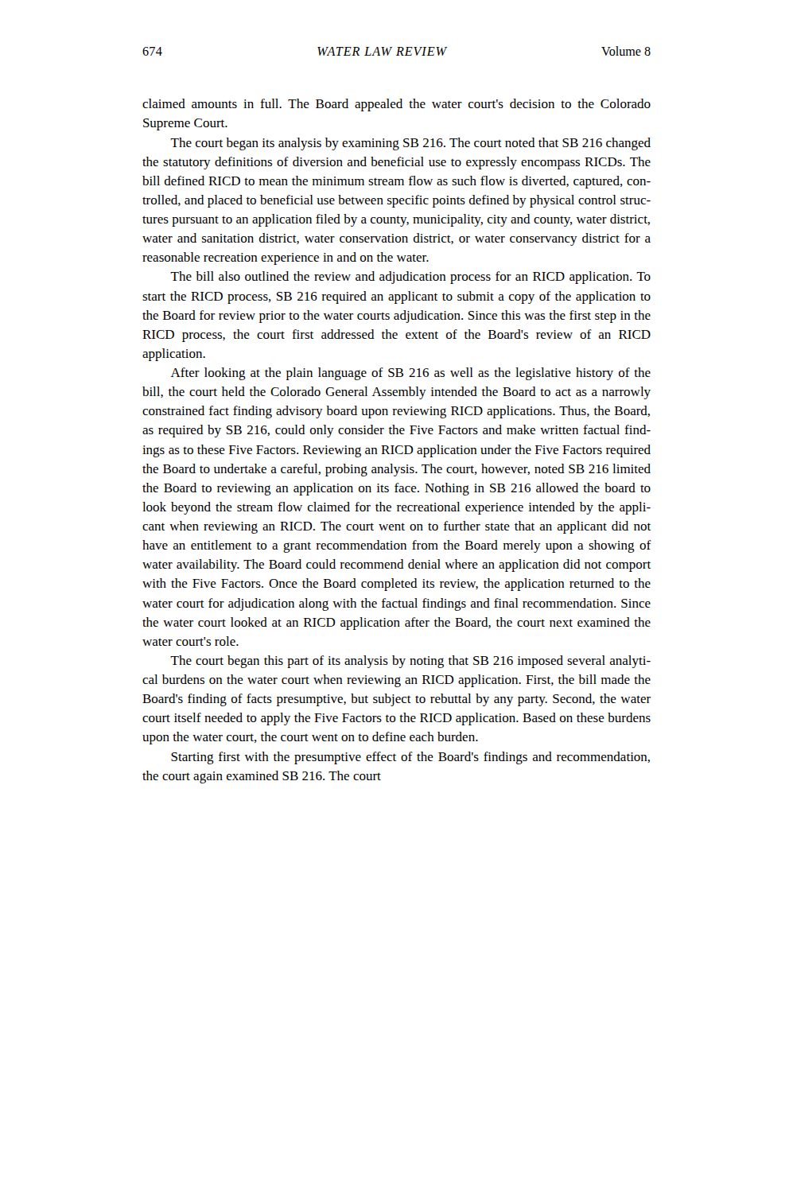674 WATER LAW REVIEW Volume 8
claimed amounts in full. The Board appealed the water court's decision to the Colorado Supreme Court.
The court began its analysis by examining SB 216. The court noted that SB 216 changed the statutory definitions of diversion and beneficial use to expressly encompass RICDs. The bill defined RICD to mean the minimum stream flow as such flow is diverted, captured, controlled, and placed to beneficial use between specific points defined by physical control structures pursuant to an application filed by a county, municipality, city and county, water district, water and sanitation district, water conservation district, or water conservancy district for a reasonable recreation experience in and on the water.
The bill also outlined the review and adjudication process for an RICD application. To start the RICD process, SB 216 required an applicant to submit a copy of the application to the Board for review prior to the water courts adjudication. Since this was the first step in the RICD process, the court first addressed the extent of the Board's review of an RICD application.
After looking at the plain language of SB 216 as well as the legislative history of the bill, the court held the Colorado General Assembly intended the Board to act as a narrowly constrained fact finding advisory board upon reviewing RICD applications. Thus, the Board, as required by SB 216, could only consider the Five Factors and make written factual findings as to these Five Factors. Reviewing an RICD application under the Five Factors required the Board to undertake a careful, probing analysis. The court, however, noted SB 216 limited the Board to reviewing an application on its face. Nothing in SB 216 allowed the board to look beyond the stream flow claimed for the recreational experience intended by the applicant when reviewing an RICD. The court went on to further state that an applicant did not have an entitlement to a grant recommendation from the Board merely upon a showing of water availability. The Board could recommend denial where an application did not comport with the Five Factors. Once the Board completed its review, the application returned to the water court for adjudication along with the factual findings and final recommendation. Since the water court looked at an RICD application after the Board, the court next examined the water court's role.
The court began this part of its analysis by noting that SB 216 imposed several analytical burdens on the water court when reviewing an RICD application. First, the bill made the Board's finding of facts presumptive, but subject to rebuttal by any party. Second, the water court itself needed to apply the Five Factors to the RICD application. Based on these burdens upon the water court, the court went on to define each burden.
Starting first with the presumptive effect of the Board's findings and recommendation, the court again examined SB 216. The court